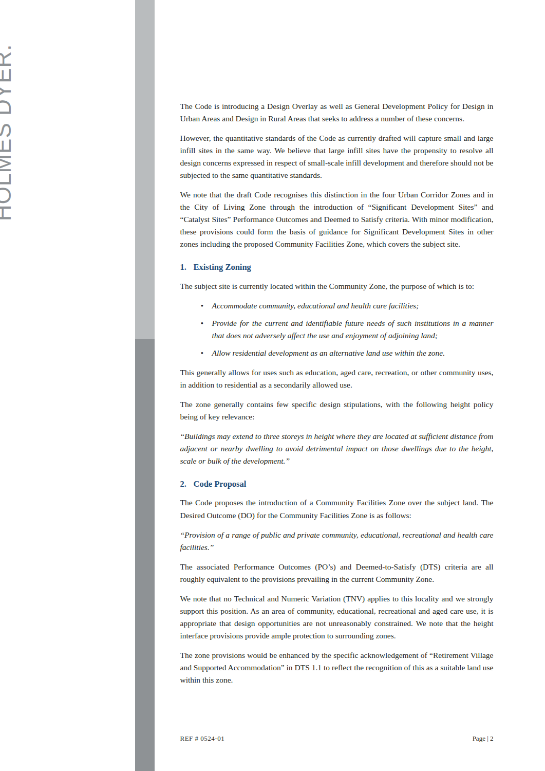HOLMES DYER.
The Code is introducing a Design Overlay as well as General Development Policy for Design in Urban Areas and Design in Rural Areas that seeks to address a number of these concerns.
However, the quantitative standards of the Code as currently drafted will capture small and large infill sites in the same way. We believe that large infill sites have the propensity to resolve all design concerns expressed in respect of small-scale infill development and therefore should not be subjected to the same quantitative standards.
We note that the draft Code recognises this distinction in the four Urban Corridor Zones and in the City of Living Zone through the introduction of “Significant Development Sites” and “Catalyst Sites” Performance Outcomes and Deemed to Satisfy criteria. With minor modification, these provisions could form the basis of guidance for Significant Development Sites in other zones including the proposed Community Facilities Zone, which covers the subject site.
1. Existing Zoning
The subject site is currently located within the Community Zone, the purpose of which is to:
Accommodate community, educational and health care facilities;
Provide for the current and identifiable future needs of such institutions in a manner that does not adversely affect the use and enjoyment of adjoining land;
Allow residential development as an alternative land use within the zone.
This generally allows for uses such as education, aged care, recreation, or other community uses, in addition to residential as a secondarily allowed use.
The zone generally contains few specific design stipulations, with the following height policy being of key relevance:
“Buildings may extend to three storeys in height where they are located at sufficient distance from adjacent or nearby dwelling to avoid detrimental impact on those dwellings due to the height, scale or bulk of the development.”
2. Code Proposal
The Code proposes the introduction of a Community Facilities Zone over the subject land. The Desired Outcome (DO) for the Community Facilities Zone is as follows:
“Provision of a range of public and private community, educational, recreational and health care facilities.”
The associated Performance Outcomes (PO’s) and Deemed-to-Satisfy (DTS) criteria are all roughly equivalent to the provisions prevailing in the current Community Zone.
We note that no Technical and Numeric Variation (TNV) applies to this locality and we strongly support this position. As an area of community, educational, recreational and aged care use, it is appropriate that design opportunities are not unreasonably constrained. We note that the height interface provisions provide ample protection to surrounding zones.
The zone provisions would be enhanced by the specific acknowledgement of “Retirement Village and Supported Accommodation” in DTS 1.1 to reflect the recognition of this as a suitable land use within this zone.
REF # 0524-01 Page | 2